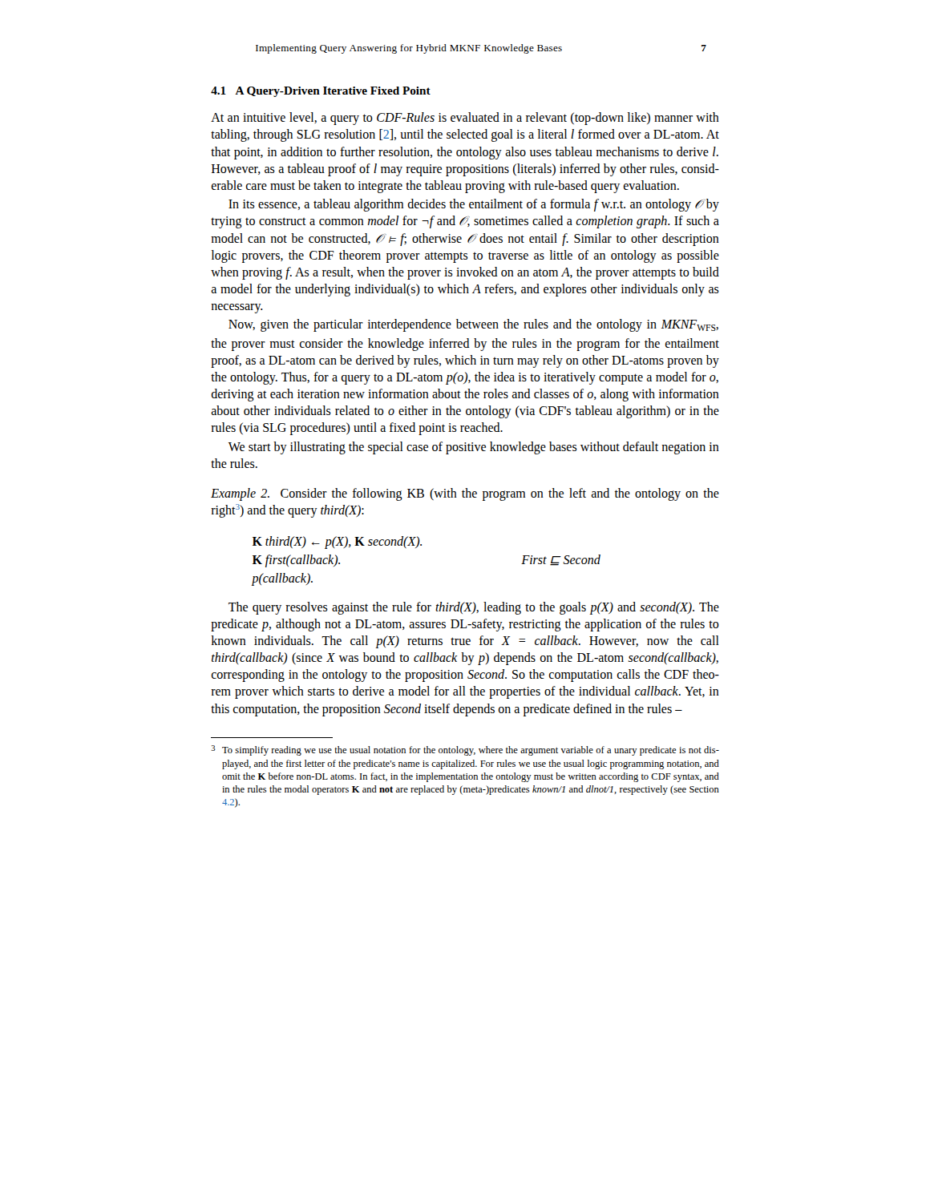Implementing Query Answering for Hybrid MKNF Knowledge Bases 7
4.1 A Query-Driven Iterative Fixed Point
At an intuitive level, a query to CDF-Rules is evaluated in a relevant (top-down like) manner with tabling, through SLG resolution [2], until the selected goal is a literal l formed over a DL-atom. At that point, in addition to further resolution, the ontology also uses tableau mechanisms to derive l. However, as a tableau proof of l may require propositions (literals) inferred by other rules, considerable care must be taken to integrate the tableau proving with rule-based query evaluation.
In its essence, a tableau algorithm decides the entailment of a formula f w.r.t. an ontology 𝒪 by trying to construct a common model for ¬f and 𝒪, sometimes called a completion graph. If such a model can not be constructed, 𝒪 ⊨ f; otherwise 𝒪 does not entail f. Similar to other description logic provers, the CDF theorem prover attempts to traverse as little of an ontology as possible when proving f. As a result, when the prover is invoked on an atom A, the prover attempts to build a model for the underlying individual(s) to which A refers, and explores other individuals only as necessary.
Now, given the particular interdependence between the rules and the ontology in MKNFWFS, the prover must consider the knowledge inferred by the rules in the program for the entailment proof, as a DL-atom can be derived by rules, which in turn may rely on other DL-atoms proven by the ontology. Thus, for a query to a DL-atom p(o), the idea is to iteratively compute a model for o, deriving at each iteration new information about the roles and classes of o, along with information about other individuals related to o either in the ontology (via CDF's tableau algorithm) or in the rules (via SLG procedures) until a fixed point is reached.
We start by illustrating the special case of positive knowledge bases without default negation in the rules.
Example 2. Consider the following KB (with the program on the left and the ontology on the right3) and the query third(X):
K third(X) ← p(X), K second(X).
K first(callback).
First ⊑ Second
p(callback).
The query resolves against the rule for third(X), leading to the goals p(X) and second(X). The predicate p, although not a DL-atom, assures DL-safety, restricting the application of the rules to known individuals. The call p(X) returns true for X = callback. However, now the call third(callback) (since X was bound to callback by p) depends on the DL-atom second(callback), corresponding in the ontology to the proposition Second. So the computation calls the CDF theorem prover which starts to derive a model for all the properties of the individual callback. Yet, in this computation, the proposition Second itself depends on a predicate defined in the rules –
3 To simplify reading we use the usual notation for the ontology, where the argument variable of a unary predicate is not displayed, and the first letter of the predicate's name is capitalized. For rules we use the usual logic programming notation, and omit the K before non-DL atoms. In fact, in the implementation the ontology must be written according to CDF syntax, and in the rules the modal operators K and not are replaced by (meta-)predicates known/1 and dlnot/1, respectively (see Section 4.2).